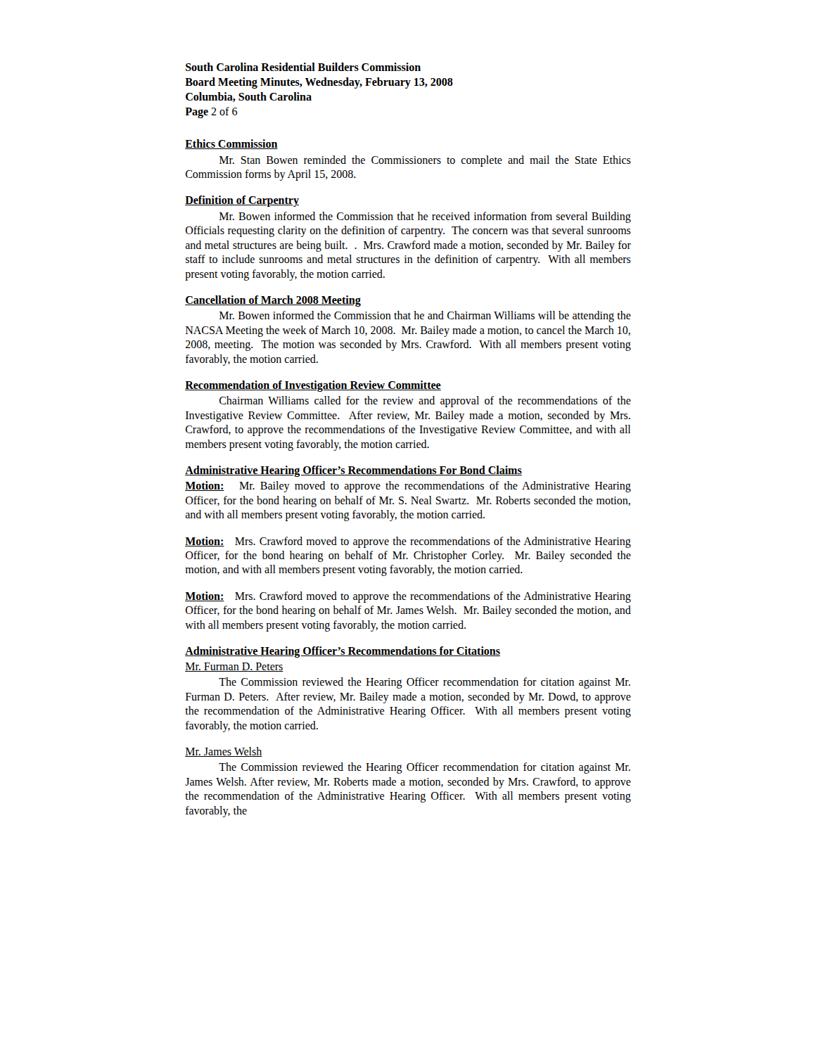South Carolina Residential Builders Commission
Board Meeting Minutes, Wednesday, February 13, 2008
Columbia, South Carolina
Page 2 of 6
Ethics Commission
Mr. Stan Bowen reminded the Commissioners to complete and mail the State Ethics Commission forms by April 15, 2008.
Definition of Carpentry
Mr. Bowen informed the Commission that he received information from several Building Officials requesting clarity on the definition of carpentry. The concern was that several sunrooms and metal structures are being built. . Mrs. Crawford made a motion, seconded by Mr. Bailey for staff to include sunrooms and metal structures in the definition of carpentry. With all members present voting favorably, the motion carried.
Cancellation of March 2008 Meeting
Mr. Bowen informed the Commission that he and Chairman Williams will be attending the NACSA Meeting the week of March 10, 2008. Mr. Bailey made a motion, to cancel the March 10, 2008, meeting. The motion was seconded by Mrs. Crawford. With all members present voting favorably, the motion carried.
Recommendation of Investigation Review Committee
Chairman Williams called for the review and approval of the recommendations of the Investigative Review Committee. After review, Mr. Bailey made a motion, seconded by Mrs. Crawford, to approve the recommendations of the Investigative Review Committee, and with all members present voting favorably, the motion carried.
Administrative Hearing Officer’s Recommendations For Bond Claims
Motion: Mr. Bailey moved to approve the recommendations of the Administrative Hearing Officer, for the bond hearing on behalf of Mr. S. Neal Swartz. Mr. Roberts seconded the motion, and with all members present voting favorably, the motion carried.
Motion: Mrs. Crawford moved to approve the recommendations of the Administrative Hearing Officer, for the bond hearing on behalf of Mr. Christopher Corley. Mr. Bailey seconded the motion, and with all members present voting favorably, the motion carried.
Motion: Mrs. Crawford moved to approve the recommendations of the Administrative Hearing Officer, for the bond hearing on behalf of Mr. James Welsh. Mr. Bailey seconded the motion, and with all members present voting favorably, the motion carried.
Administrative Hearing Officer’s Recommendations for Citations
Mr. Furman D. Peters
The Commission reviewed the Hearing Officer recommendation for citation against Mr. Furman D. Peters. After review, Mr. Bailey made a motion, seconded by Mr. Dowd, to approve the recommendation of the Administrative Hearing Officer. With all members present voting favorably, the motion carried.
Mr. James Welsh
The Commission reviewed the Hearing Officer recommendation for citation against Mr. James Welsh. After review, Mr. Roberts made a motion, seconded by Mrs. Crawford, to approve the recommendation of the Administrative Hearing Officer. With all members present voting favorably, the